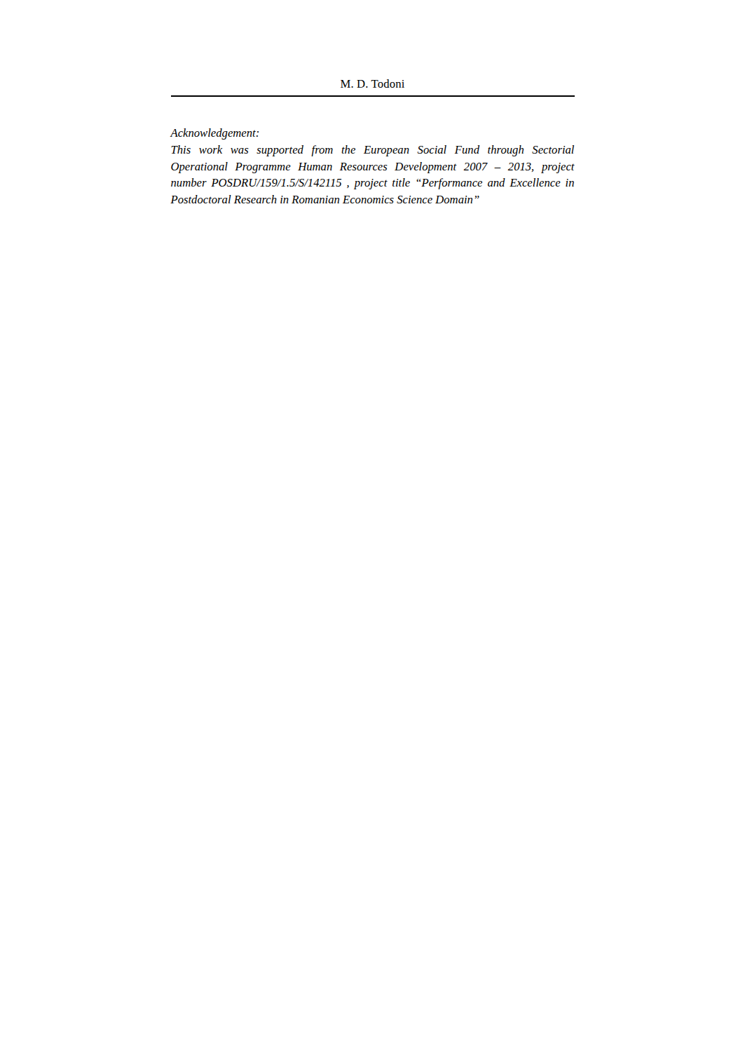M. D. Todoni
Acknowledgement:
This work was supported from the European Social Fund through Sectorial Operational Programme Human Resources Development 2007 – 2013, project number POSDRU/159/1.5/S/142115 , project title “Performance and Excellence in Postdoctoral Research in Romanian Economics Science Domain”